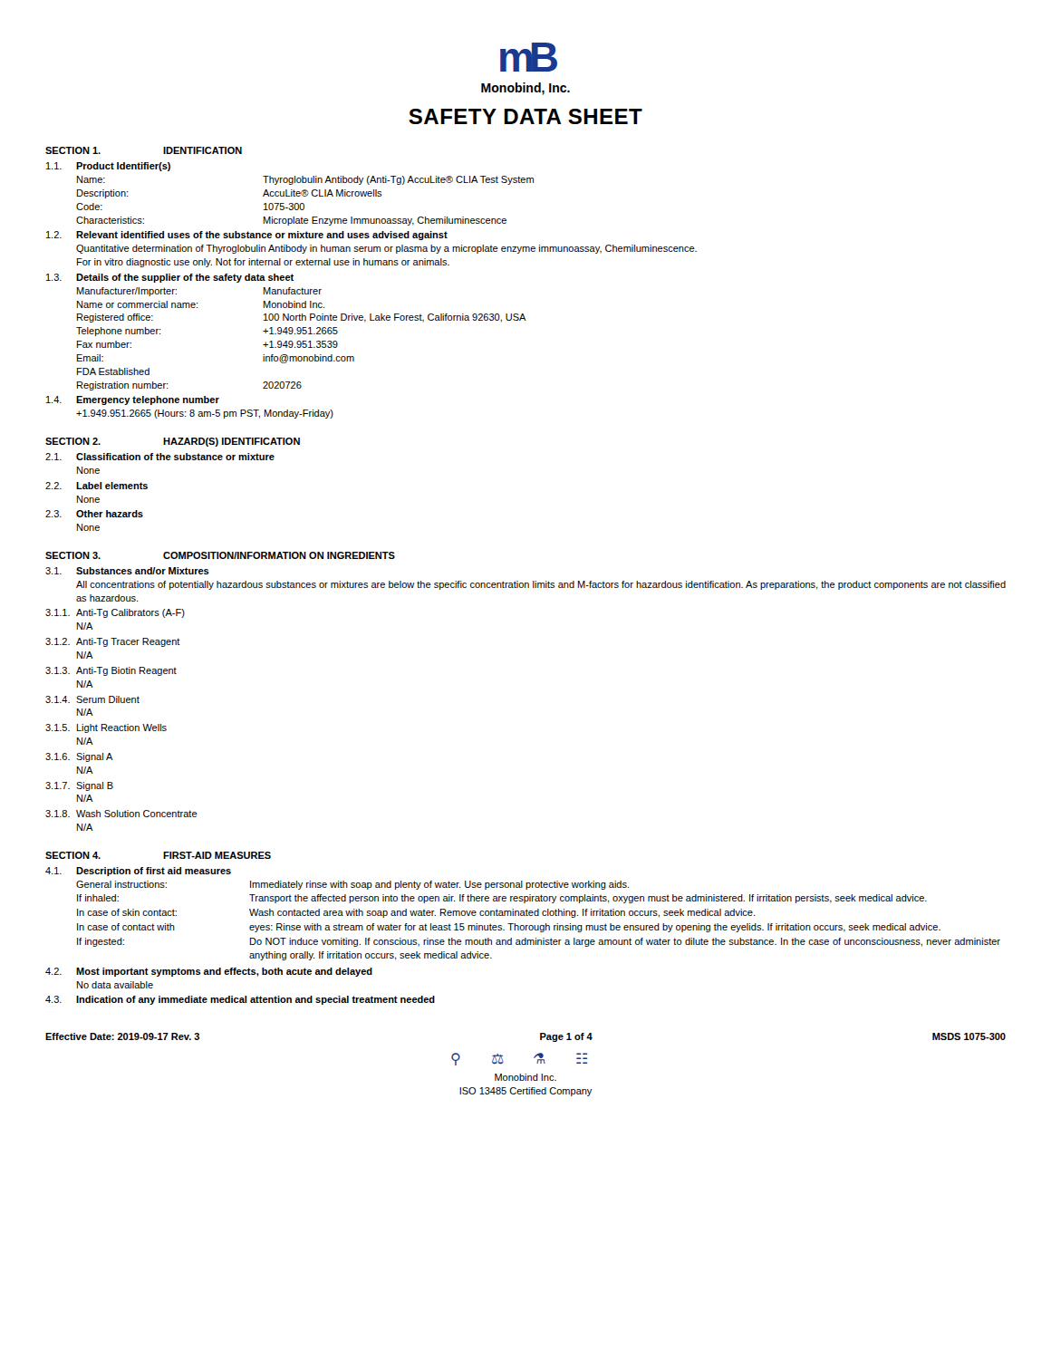mB
Monobind, Inc.
SAFETY DATA SHEET
SECTION 1. IDENTIFICATION
1.1. Product Identifier(s)
| Name: | Thyroglobulin Antibody (Anti-Tg) AccuLite® CLIA Test System |
| Description: | AccuLite® CLIA Microwells |
| Code: | 1075-300 |
| Characteristics: | Microplate Enzyme Immunoassay, Chemiluminescence |
1.2. Relevant identified uses of the substance or mixture and uses advised against
Quantitative determination of Thyroglobulin Antibody in human serum or plasma by a microplate enzyme immunoassay, Chemiluminescence.
For in vitro diagnostic use only. Not for internal or external use in humans or animals.
1.3. Details of the supplier of the safety data sheet
| Manufacturer/Importer: | Manufacturer |
| Name or commercial name: | Monobind Inc. |
| Registered office: | 100 North Pointe Drive, Lake Forest, California 92630, USA |
| Telephone number: | +1.949.951.2665 |
| Fax number: | +1.949.951.3539 |
| Email: | info@monobind.com |
| FDA Established Registration number: | 2020726 |
1.4. Emergency telephone number
+1.949.951.2665 (Hours: 8 am-5 pm PST, Monday-Friday)
SECTION 2. HAZARD(S) IDENTIFICATION
2.1. Classification of the substance or mixture
None
2.2. Label elements
None
2.3. Other hazards
None
SECTION 3. COMPOSITION/INFORMATION ON INGREDIENTS
3.1. Substances and/or Mixtures
All concentrations of potentially hazardous substances or mixtures are below the specific concentration limits and M-factors for hazardous identification. As preparations, the product components are not classified as hazardous.
3.1.1. Anti-Tg Calibrators (A-F)
N/A
3.1.2. Anti-Tg Tracer Reagent
N/A
3.1.3. Anti-Tg Biotin Reagent
N/A
3.1.4. Serum Diluent
N/A
3.1.5. Light Reaction Wells
N/A
3.1.6. Signal A
N/A
3.1.7. Signal B
N/A
3.1.8. Wash Solution Concentrate
N/A
SECTION 4. FIRST-AID MEASURES
4.1. Description of first aid measures
| General instructions: | Immediately rinse with soap and plenty of water. Use personal protective working aids. |
| If inhaled: | Transport the affected person into the open air. If there are respiratory complaints, oxygen must be administered. If irritation persists, seek medical advice. |
| In case of skin contact: | Wash contacted area with soap and water. Remove contaminated clothing. If irritation occurs, seek medical advice. |
| In case of contact with | eyes: Rinse with a stream of water for at least 15 minutes. Thorough rinsing must be ensured by opening the eyelids. If irritation occurs, seek medical advice. |
| If ingested: | Do NOT induce vomiting. If conscious, rinse the mouth and administer a large amount of water to dilute the substance. In the case of unconsciousness, never administer anything orally. If irritation occurs, seek medical advice. |
4.2. Most important symptoms and effects, both acute and delayed
No data available
4.3. Indication of any immediate medical attention and special treatment needed
Effective Date: 2019-09-17 Rev. 3
Page 1 of 4
MSDS 1075-300
⚲ ⚖ ⚗ ☷
Monobind Inc. ISO 13485 Certified Company